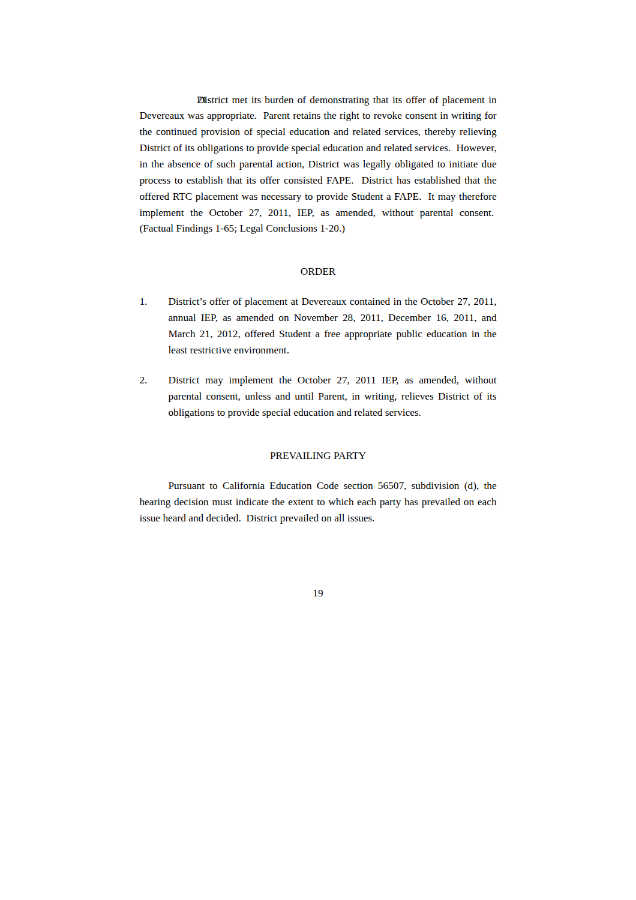21. District met its burden of demonstrating that its offer of placement in Devereaux was appropriate. Parent retains the right to revoke consent in writing for the continued provision of special education and related services, thereby relieving District of its obligations to provide special education and related services. However, in the absence of such parental action, District was legally obligated to initiate due process to establish that its offer consisted FAPE. District has established that the offered RTC placement was necessary to provide Student a FAPE. It may therefore implement the October 27, 2011, IEP, as amended, without parental consent. (Factual Findings 1-65; Legal Conclusions 1-20.)
ORDER
1. District’s offer of placement at Devereaux contained in the October 27, 2011, annual IEP, as amended on November 28, 2011, December 16, 2011, and March 21, 2012, offered Student a free appropriate public education in the least restrictive environment.
2. District may implement the October 27, 2011 IEP, as amended, without parental consent, unless and until Parent, in writing, relieves District of its obligations to provide special education and related services.
PREVAILING PARTY
Pursuant to California Education Code section 56507, subdivision (d), the hearing decision must indicate the extent to which each party has prevailed on each issue heard and decided. District prevailed on all issues.
19